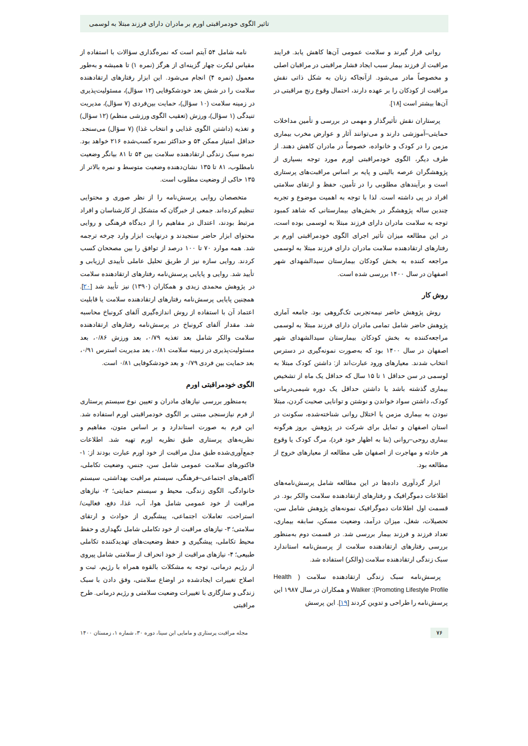تاثیر الگوی خودمراقبتی اورم بر مادران دارای فرزند مبتلا به لوسمی
روانی قرار گیرند و سلامت عمومی آن‌ها کاهش یابد. فرایند مراقبت از فرزند بیمار سبب ایجاد فشار مراقبتی در مراقبان اصلی و مخصوصاً مادر می‌شود. ازآنجاکه زنان به شکل ذاتی نقش مراقبت از کودکان را بر عهده دارند، احتمال وقوع رنج مراقبتی در آن‌ها بیشتر است [۱۸].
پرستاران نقش تأثیرگذار و مهمی در بررسی و تأمین مداخلات حمایتی–آموزشی دارند و می‌توانند آثار و عوارض مخرب بیماری مزمن را در کودک و خانواده، خصوصاً در مادران کاهش دهند. از طرف دیگر، الگوی خودمراقبتی اورم مورد توجه بسیاری از پژوهشگران عرصه بالینی و پایه بر اساس مراقبت‌های پرستاری است و برآیندهای مطلوبی را در تأمین، حفظ و ارتقای سلامتی افراد در پی داشته است. لذا با توجه به اهمیت موضوع و تجربه چندین ساله پژوهشگر در بخش‌های بیمارستانی که شاهد کمبود توجه به سلامت مادران دارای فرزند مبتلا به لوسمی بوده است، در این مطالعه میزان تأثیر اجرای الگوی خودمراقبتی اورم بر رفتارهای ارتقادهنده سلامت مادران دارای فرزند مبتلا به لوسمی مراجعه کننده به بخش کودکان بیمارستان سیدالشهدای شهر اصفهان در سال ۱۴۰۰ بررسی شده است.
روش کار
روش پژوهش حاضر نیمه‌تجربی تک‌گروهی بود. جامعه آماری پژوهش حاضر شامل تمامی مادران دارای فرزند مبتلا به لوسمی مراجعه‌کننده به بخش کودکان بیمارستان سیدالشهدای شهر اصفهان در سال ۱۴۰۰ بود که به‌صورت نمونه‌گیری در دسترس انتخاب شدند. معیارهای ورود عبارت‌اند از: داشتن کودک مبتلا به لوسمی در سن حداقل ۱ تا ۱۵ سال که حداقل یک ماه از تشخیص بیماری گذشته باشد یا داشتن حداقل یک دوره شیمی‌درمانی کودک، داشتن سواد خواندن و نوشتن و توانایی صحبت کردن، مبتلا نبودن به بیماری مزمن یا اختلال روانی شناخته‌شده، سکونت در استان اصفهان و تمایل برای شرکت در پژوهش. بروز هرگونه بیماری روحی–روانی (بنا به اظهار خود فرد)، مرگ کودک یا وقوع هر حادثه و مهاجرت از اصفهان طی مطالعه از معیارهای خروج از مطالعه بود.
ابزار گردآوری داده‌ها در این مطالعه شامل پرسش‌نامه‌های اطلاعات دموگرافیک و رفتارهای ارتقادهنده سلامت والکر بود. در قسمت اول اطلاعات دموگرافیک نمونه‌های پژوهش شامل سن، تحصیلات، شغل، میزان درآمد، وضعیت مسکن، سابقه بیماری، تعداد فرزند و فرزند بیمار بررسی شد. در قسمت دوم به‌منظور بررسی رفتارهای ارتقادهنده سلامت از پرسش‌نامه استاندارد سبک زندگی ارتقادهنده سلامت (والکر) استفاده شد.
پرسش‌نامه سبک زندگی ارتقادهنده سلامت ( Health Promoting Lifestyle Profile): Walker و همکاران در سال ۱۹۸۷ این پرسش‌نامه را طراحی و تدوین کردند [۱۹]. این پرسش
نامه شامل ۵۴ آیتم است که نمره‌گذاری سؤالات با استفاده از مقیاس لیکرت چهار گزینه‌ای از هرگز (نمره ۱) تا همیشه و به‌طور معمول (نمره ۴) انجام می‌شود. این ابزار رفتارهای ارتقادهنده سلامت را در شش بعد خودشکوفایی (۱۲ سؤال)، مسئولیت‌پذیری در زمینه سلامت (۱۰ سؤال)، حمایت بین‌فردی (۷ سؤال)، مدیریت تنیدگی (۱ سؤال)، ورزش (تعقیب الگوی ورزشی منظم) (۱۲ سؤال) و تغذیه (داشتن الگوی غذایی و انتخاب غذا) (۷ سؤال) می‌سنجد. حداقل امتیاز ممکن ۵۴ و حداکثر نمره کسب‌شده ۲۱۶ خواهد بود. نمره سبک زندگی ارتقادهنده سلامت بین ۵۴ تا ۸۱ بیانگر وضعیت نامطلوب، ۸۱ تا ۱۳۵ نشان‌دهنده وضعیت متوسط و نمره بالاتر از ۱۳۵ حاکی از وضعیت مطلوب است.
متخصصان روایی پرسش‌نامه را از نظر صوری و محتوایی تنظیم کرده‌اند. جمعی از خبرگان که متشکل از کارشناسان و افراد مرتبط بودند، اعتدال در مفاهیم را از دیدگاه فرهنگی و روایی محتوای ابزار حاضر سنجیدند و درنهایت ابزار وارد چرخه ترجمه شد. همه موارد ۷۰ تا ۱۰۰ درصد از توافق را بین مصححان کسب کردند. روایی سازه نیز از طریق تحلیل عاملی تأییدی ارزیابی و تأیید شد. روایی و پایایی پرسش‌نامه رفتارهای ارتقادهنده سلامت در پژوهش محمدی زیدی و همکاران (۱۳۹۰) نیز تأیید شد [۲۰]. همچنین پایایی پرسش‌نامه رفتارهای ارتقادهنده سلامت یا قابلیت اعتماد آن با استفاده از روش اندازه‌گیری آلفای کرونباخ محاسبه شد. مقدار آلفای کرونباخ در پرسش‌نامه رفتارهای ارتقادهنده سلامت والکر شامل بعد تغذیه ۰/۷۹، بعد ورزش ۰/۸۶، بعد مسئولیت‌پذیری در زمینه سلامت ۰/۸۱، بعد مدیریت استرس ۰/۹۱، بعد حمایت بین فردی ۰/۷۹ و بعد خودشکوفایی ۰/۸۱ است.
الگوی خودمراقبتی اورم
به‌منظور بررسی نیازهای مادران و تعیین نوع سیستم پرستاری از فرم نیازسنجی مبتنی بر الگوی خودمراقبتی اورم استفاده شد. این فرم به صورت استاندارد و بر اساس متون، مفاهیم و نظریه‌های پرستاری طبق نظریه اورم تهیه شد. اطلاعات جمع‌آوری‌شده طبق مدل مراقبت از خود اورم عبارت بودند از: ۱- فاکتورهای سلامت عمومی شامل سن، جنس، وضعیت تکاملی، آگاهی‌های اجتماعی–فرهنگی، سیستم مراقبت بهداشتی، سیستم خانوادگی، الگوی زندگی، محیط و سیستم حمایتی؛ ۲- نیازهای مراقبت از خود عمومی شامل هوا، آب، غذا، دفع، فعالیت/ استراحت، تعاملات اجتماعی، پیشگیری از حوادث و ارتقای سلامتی؛ ۳- نیازهای مراقبت از خود تکاملی شامل نگهداری و حفظ محیط تکاملی، پیشگیری و حفظ وضعیت‌های تهدیدکننده تکاملی طبیعی؛ ۴- نیازهای مراقبت از خود انحراف از سلامتی شامل پیروی از رژیم درمانی، توجه به مشکلات بالقوه همراه با رژیم، ثبت و اصلاح تغییرات ایجادشده در اوضاع سلامتی، وفق دادن با سبک زندگی و سازگاری با تغییرات وضعیت سلامتی و رژیم درمانی. طرح مراقبتی
۷۶ مجله مراقبت پرستاری و مامایی ابن سینا، دوره ۳۰، شماره ۱، زمستان ۱۴۰۰